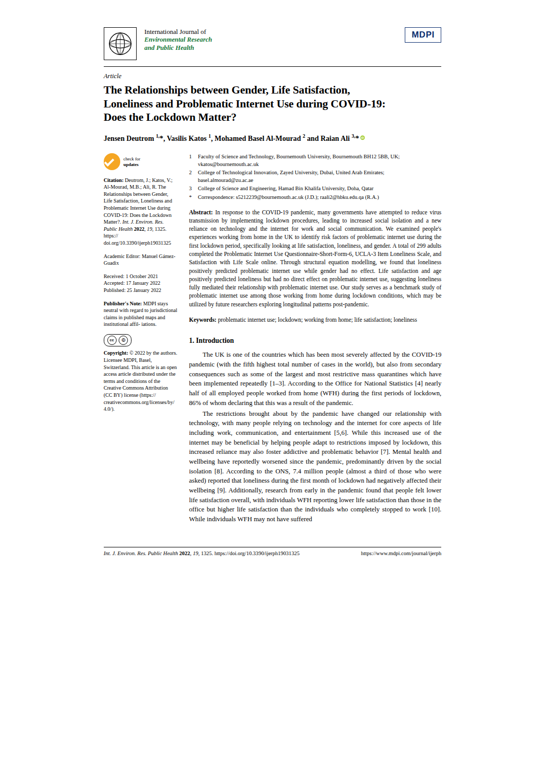International Journal of
Environmental Research
and Public Health
MDPI
Article
The Relationships between Gender, Life Satisfaction,
Loneliness and Problematic Internet Use during COVID-19:
Does the Lockdown Matter?
Jensen Deutrom 1,*, Vasilis Katos 1, Mohamed Basel Al-Mourad 2 and Raian Ali 3,*iD
check for updates
Citation: Deutrom, J.; Katos, V.; Al-Mourad, M.B.; Ali, R. The Relationships between Gender, Life Satisfaction, Loneliness and Problematic Internet Use during COVID-19: Does the Lockdown Matter?. Int. J. Environ. Res. Public Health 2022, 19, 1325. https:// doi.org/10.3390/ijerph19031325
Academic Editor: Manuel Gámez-Guadix
Received: 1 October 2021
Accepted: 17 January 2022
Published: 25 January 2022
Publisher's Note: MDPI stays neutral with regard to jurisdictional claims in published maps and institutional affil- iations.
cc Ⓒ
Copyright: © 2022 by the authors. Licensee MDPI, Basel, Switzerland. This article is an open access article distributed under the terms and conditions of the Creative Commons Attribution (CC BY) license (https:// creativecommons.org/licenses/by/ 4.0/).
1 Faculty of Science and Technology, Bournemouth University, Bournemouth BH12 5BB, UK;
vkatos@bournemouth.ac.uk
2 College of Technological Innovation, Zayed University, Dubai, United Arab Emirates;
basel.almourad@zu.ac.ae
3 College of Science and Engineering, Hamad Bin Khalifa University, Doha, Qatar
*Correspondence: s5212239@bournemouth.ac.uk (J.D.); raali2@hbku.edu.qa (R.A.)
Abstract: In response to the COVID-19 pandemic, many governments have attempted to reduce virus transmission by implementing lockdown procedures, leading to increased social isolation and a new reliance on technology and the internet for work and social communication. We examined people's experiences working from home in the UK to identify risk factors of problematic internet use during the first lockdown period, specifically looking at life satisfaction, loneliness, and gender. A total of 299 adults completed the Problematic Internet Use Questionnaire-Short-Form-6, UCLA-3 Item Loneliness Scale, and Satisfaction with Life Scale online. Through structural equation modelling, we found that loneliness positively predicted problematic internet use while gender had no effect. Life satisfaction and age positively predicted loneliness but had no direct effect on problematic internet use, suggesting loneliness fully mediated their relationship with problematic internet use. Our study serves as a benchmark study of problematic internet use among those working from home during lockdown conditions, which may be utilized by future researchers exploring longitudinal patterns post-pandemic.
Keywords: problematic internet use; lockdown; working from home; life satisfaction; loneliness
1. Introduction
The UK is one of the countries which has been most severely affected by the COVID-19 pandemic (with the fifth highest total number of cases in the world), but also from secondary consequences such as some of the largest and most restrictive mass quarantines which have been implemented repeatedly [1–3]. According to the Office for National Statistics [4] nearly half of all employed people worked from home (WFH) during the first periods of lockdown, 86% of whom declaring that this was a result of the pandemic.
The restrictions brought about by the pandemic have changed our relationship with technology, with many people relying on technology and the internet for core aspects of life including work, communication, and entertainment [5,6]. While this increased use of the internet may be beneficial by helping people adapt to restrictions imposed by lockdown, this increased reliance may also foster addictive and problematic behavior [7]. Mental health and wellbeing have reportedly worsened since the pandemic, predominantly driven by the social isolation [8]. According to the ONS, 7.4 million people (almost a third of those who were asked) reported that loneliness during the first month of lockdown had negatively affected their wellbeing [9]. Additionally, research from early in the pandemic found that people felt lower life satisfaction overall, with individuals WFH reporting lower life satisfaction than those in the office but higher life satisfaction than the individuals who completely stopped to work [10]. While individuals WFH may not have suffered
Int. J. Environ. Res. Public Health 2022, 19, 1325. https://doi.org/10.3390/ijerph19031325
https://www.mdpi.com/journal/ijerph